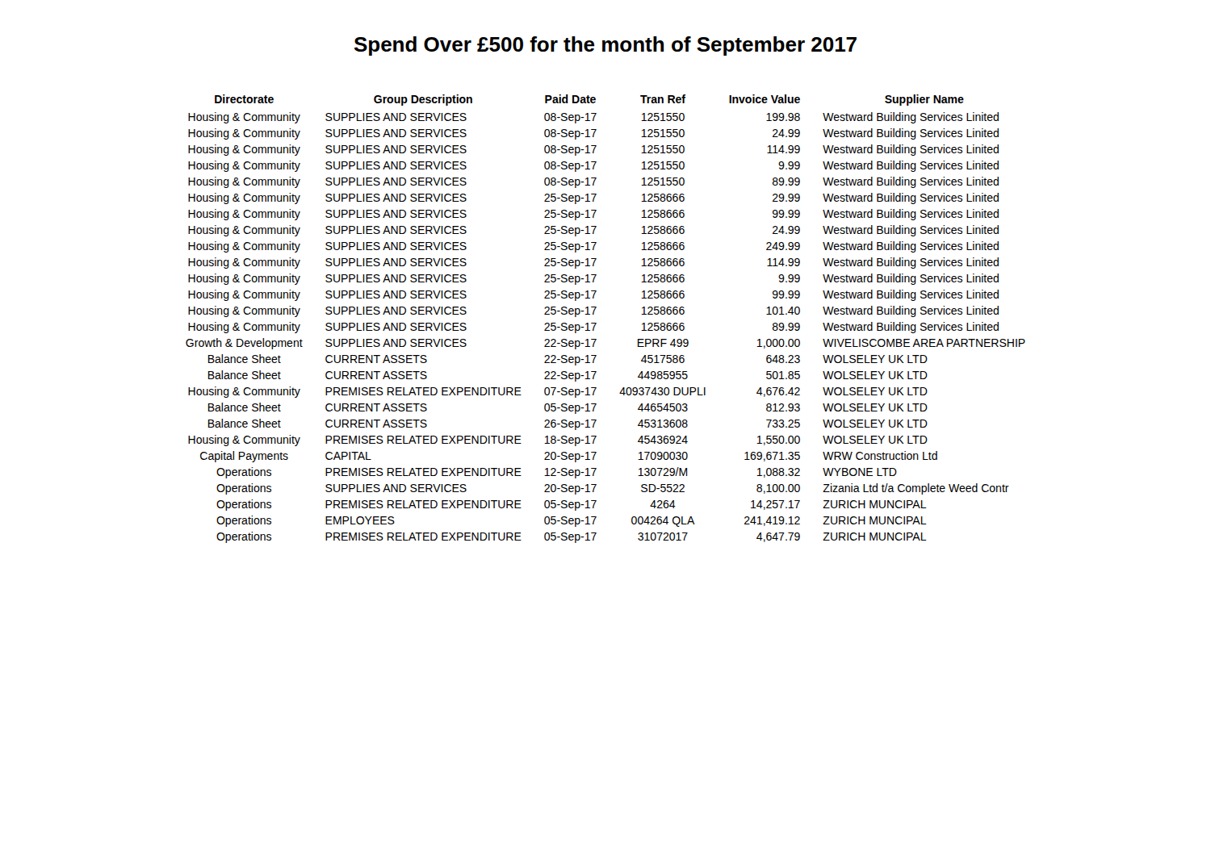Spend Over £500 for the month of September 2017
| Directorate | Group Description | Paid Date | Tran Ref | Invoice Value | Supplier Name |
| --- | --- | --- | --- | --- | --- |
| Housing & Community | SUPPLIES AND SERVICES | 08-Sep-17 | 1251550 | 199.98 | Westward Building Services Linited |
| Housing & Community | SUPPLIES AND SERVICES | 08-Sep-17 | 1251550 | 24.99 | Westward Building Services Linited |
| Housing & Community | SUPPLIES AND SERVICES | 08-Sep-17 | 1251550 | 114.99 | Westward Building Services Linited |
| Housing & Community | SUPPLIES AND SERVICES | 08-Sep-17 | 1251550 | 9.99 | Westward Building Services Linited |
| Housing & Community | SUPPLIES AND SERVICES | 08-Sep-17 | 1251550 | 89.99 | Westward Building Services Linited |
| Housing & Community | SUPPLIES AND SERVICES | 25-Sep-17 | 1258666 | 29.99 | Westward Building Services Linited |
| Housing & Community | SUPPLIES AND SERVICES | 25-Sep-17 | 1258666 | 99.99 | Westward Building Services Linited |
| Housing & Community | SUPPLIES AND SERVICES | 25-Sep-17 | 1258666 | 24.99 | Westward Building Services Linited |
| Housing & Community | SUPPLIES AND SERVICES | 25-Sep-17 | 1258666 | 249.99 | Westward Building Services Linited |
| Housing & Community | SUPPLIES AND SERVICES | 25-Sep-17 | 1258666 | 114.99 | Westward Building Services Linited |
| Housing & Community | SUPPLIES AND SERVICES | 25-Sep-17 | 1258666 | 9.99 | Westward Building Services Linited |
| Housing & Community | SUPPLIES AND SERVICES | 25-Sep-17 | 1258666 | 99.99 | Westward Building Services Linited |
| Housing & Community | SUPPLIES AND SERVICES | 25-Sep-17 | 1258666 | 101.40 | Westward Building Services Linited |
| Housing & Community | SUPPLIES AND SERVICES | 25-Sep-17 | 1258666 | 89.99 | Westward Building Services Linited |
| Growth & Development | SUPPLIES AND SERVICES | 22-Sep-17 | EPRF 499 | 1,000.00 | WIVELISCOMBE AREA PARTNERSHIP |
| Balance Sheet | CURRENT ASSETS | 22-Sep-17 | 4517586 | 648.23 | WOLSELEY UK LTD |
| Balance Sheet | CURRENT ASSETS | 22-Sep-17 | 44985955 | 501.85 | WOLSELEY UK LTD |
| Housing & Community | PREMISES RELATED EXPENDITURE | 07-Sep-17 | 40937430 DUPLI | 4,676.42 | WOLSELEY UK LTD |
| Balance Sheet | CURRENT ASSETS | 05-Sep-17 | 44654503 | 812.93 | WOLSELEY UK LTD |
| Balance Sheet | CURRENT ASSETS | 26-Sep-17 | 45313608 | 733.25 | WOLSELEY UK LTD |
| Housing & Community | PREMISES RELATED EXPENDITURE | 18-Sep-17 | 45436924 | 1,550.00 | WOLSELEY UK LTD |
| Capital Payments | CAPITAL | 20-Sep-17 | 17090030 | 169,671.35 | WRW Construction Ltd |
| Operations | PREMISES RELATED EXPENDITURE | 12-Sep-17 | 130729/M | 1,088.32 | WYBONE LTD |
| Operations | SUPPLIES AND SERVICES | 20-Sep-17 | SD-5522 | 8,100.00 | Zizania Ltd t/a Complete Weed Contr |
| Operations | PREMISES RELATED EXPENDITURE | 05-Sep-17 | 4264 | 14,257.17 | ZURICH MUNCIPAL |
| Operations | EMPLOYEES | 05-Sep-17 | 004264 QLA | 241,419.12 | ZURICH MUNCIPAL |
| Operations | PREMISES RELATED EXPENDITURE | 05-Sep-17 | 31072017 | 4,647.79 | ZURICH MUNCIPAL |